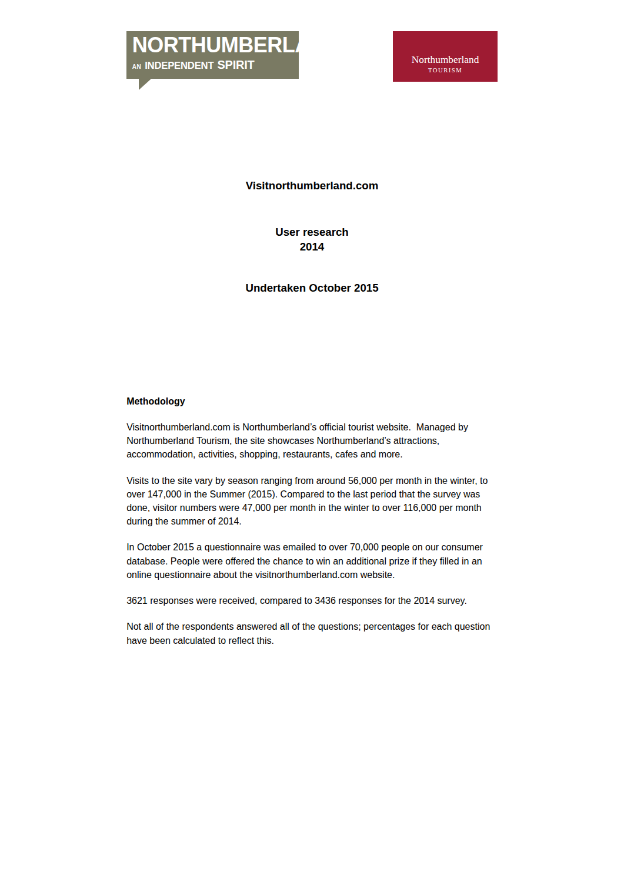NORTHUMBERLAND
AN INDEPENDENT SPIRIT
Northumberland
TOURISM
Visitnorthumberland.com
User research
2014
Undertaken October 2015
Methodology
Visitnorthumberland.com is Northumberland’s official tourist website. Managed by Northumberland Tourism, the site showcases Northumberland’s attractions, accommodation, activities, shopping, restaurants, cafes and more.
Visits to the site vary by season ranging from around 56,000 per month in the winter, to over 147,000 in the Summer (2015). Compared to the last period that the survey was done, visitor numbers were 47,000 per month in the winter to over 116,000 per month during the summer of 2014.
In October 2015 a questionnaire was emailed to over 70,000 people on our consumer database. People were offered the chance to win an additional prize if they filled in an online questionnaire about the visitnorthumberland.com website.
3621 responses were received, compared to 3436 responses for the 2014 survey.
Not all of the respondents answered all of the questions; percentages for each question have been calculated to reflect this.